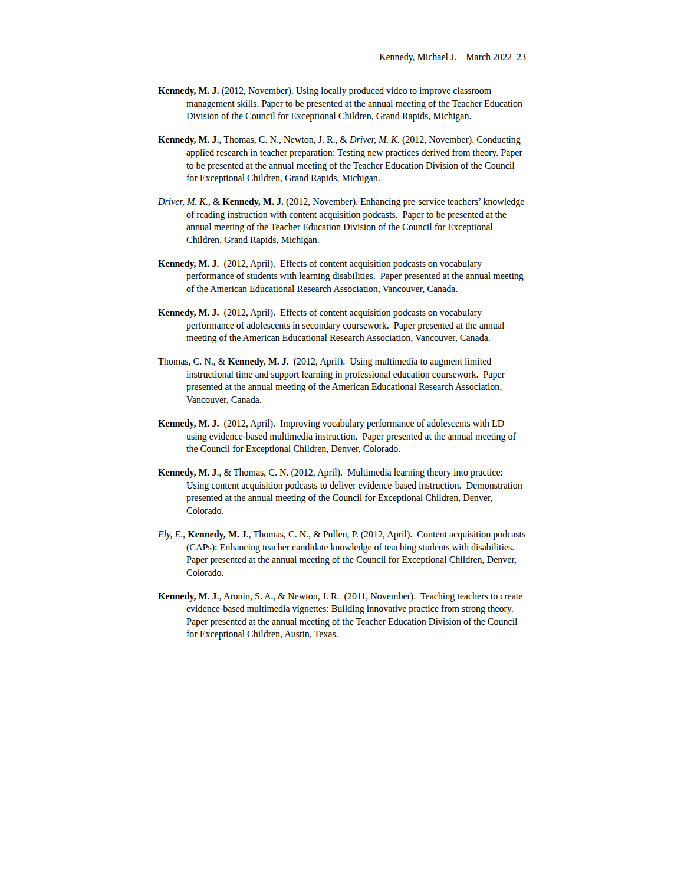Kennedy, Michael J.—March 2022 23
Kennedy, M. J. (2012, November). Using locally produced video to improve classroom management skills. Paper to be presented at the annual meeting of the Teacher Education Division of the Council for Exceptional Children, Grand Rapids, Michigan.
Kennedy, M. J., Thomas, C. N., Newton, J. R., & Driver, M. K. (2012, November). Conducting applied research in teacher preparation: Testing new practices derived from theory. Paper to be presented at the annual meeting of the Teacher Education Division of the Council for Exceptional Children, Grand Rapids, Michigan.
Driver, M. K., & Kennedy, M. J. (2012, November). Enhancing pre-service teachers’ knowledge of reading instruction with content acquisition podcasts. Paper to be presented at the annual meeting of the Teacher Education Division of the Council for Exceptional Children, Grand Rapids, Michigan.
Kennedy, M. J. (2012, April). Effects of content acquisition podcasts on vocabulary performance of students with learning disabilities. Paper presented at the annual meeting of the American Educational Research Association, Vancouver, Canada.
Kennedy, M. J. (2012, April). Effects of content acquisition podcasts on vocabulary performance of adolescents in secondary coursework. Paper presented at the annual meeting of the American Educational Research Association, Vancouver, Canada.
Thomas, C. N., & Kennedy, M. J. (2012, April). Using multimedia to augment limited instructional time and support learning in professional education coursework. Paper presented at the annual meeting of the American Educational Research Association, Vancouver, Canada.
Kennedy, M. J. (2012, April). Improving vocabulary performance of adolescents with LD using evidence-based multimedia instruction. Paper presented at the annual meeting of the Council for Exceptional Children, Denver, Colorado.
Kennedy, M. J., & Thomas, C. N. (2012, April). Multimedia learning theory into practice: Using content acquisition podcasts to deliver evidence-based instruction. Demonstration presented at the annual meeting of the Council for Exceptional Children, Denver, Colorado.
Ely, E., Kennedy, M. J., Thomas, C. N., & Pullen, P. (2012, April). Content acquisition podcasts (CAPs): Enhancing teacher candidate knowledge of teaching students with disabilities. Paper presented at the annual meeting of the Council for Exceptional Children, Denver, Colorado.
Kennedy, M. J., Aronin, S. A., & Newton, J. R. (2011, November). Teaching teachers to create evidence-based multimedia vignettes: Building innovative practice from strong theory. Paper presented at the annual meeting of the Teacher Education Division of the Council for Exceptional Children, Austin, Texas.